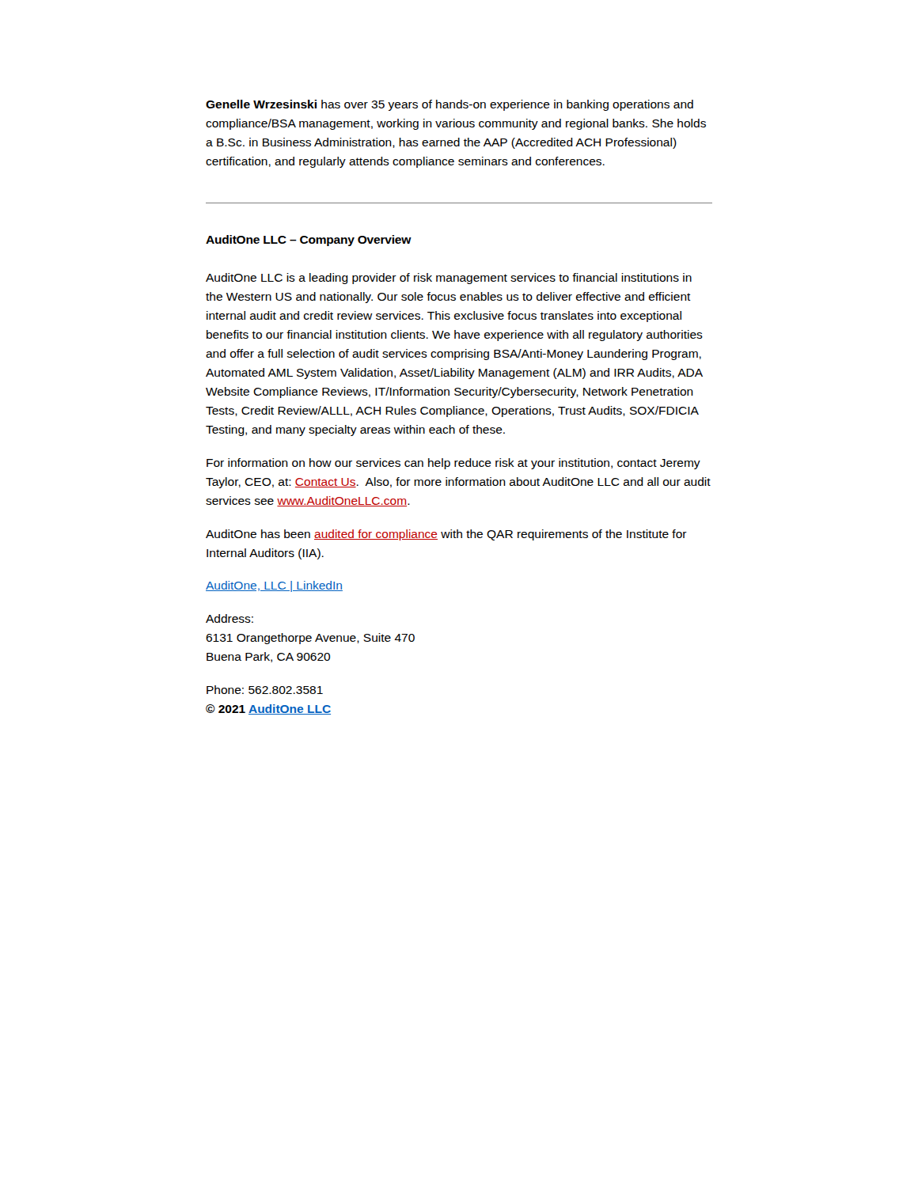Genelle Wrzesinski has over 35 years of hands-on experience in banking operations and compliance/BSA management, working in various community and regional banks. She holds a B.Sc. in Business Administration, has earned the AAP (Accredited ACH Professional) certification, and regularly attends compliance seminars and conferences.
AuditOne LLC – Company Overview
AuditOne LLC is a leading provider of risk management services to financial institutions in the Western US and nationally. Our sole focus enables us to deliver effective and efficient internal audit and credit review services. This exclusive focus translates into exceptional benefits to our financial institution clients. We have experience with all regulatory authorities and offer a full selection of audit services comprising BSA/Anti-Money Laundering Program, Automated AML System Validation, Asset/Liability Management (ALM) and IRR Audits, ADA Website Compliance Reviews, IT/Information Security/Cybersecurity, Network Penetration Tests, Credit Review/ALLL, ACH Rules Compliance, Operations, Trust Audits, SOX/FDICIA Testing, and many specialty areas within each of these.
For information on how our services can help reduce risk at your institution, contact Jeremy Taylor, CEO, at: Contact Us. Also, for more information about AuditOne LLC and all our audit services see www.AuditOneLLC.com.
AuditOne has been audited for compliance with the QAR requirements of the Institute for Internal Auditors (IIA).
AuditOne, LLC | LinkedIn
Address: 6131 Orangethorpe Avenue, Suite 470 Buena Park, CA 90620
Phone: 562.802.3581 © 2021 AuditOne LLC